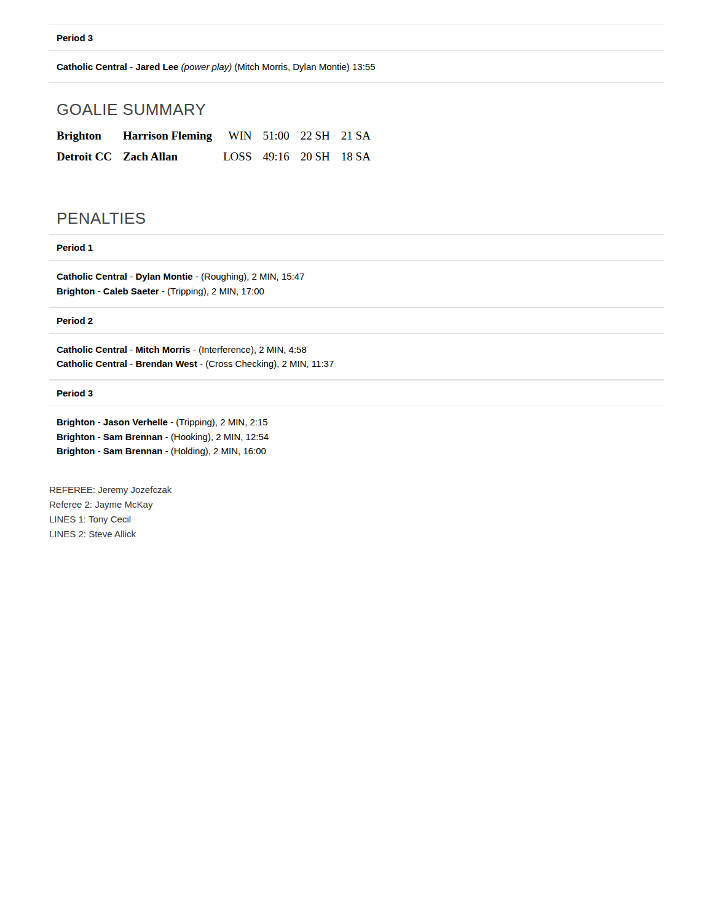Period 3
Catholic Central - Jared Lee (power play) (Mitch Morris, Dylan Montie) 13:55
GOALIE SUMMARY
| Brighton | Harrison Fleming | WIN | 51:00 | 22 SH | 21 SA |
| Detroit CC | Zach Allan | LOSS | 49:16 | 20 SH | 18 SA |
PENALTIES
Period 1
Catholic Central - Dylan Montie - (Roughing), 2 MIN, 15:47
Brighton - Caleb Saeter - (Tripping), 2 MIN, 17:00
Period 2
Catholic Central - Mitch Morris - (Interference), 2 MIN, 4:58
Catholic Central - Brendan West - (Cross Checking), 2 MIN, 11:37
Period 3
Brighton - Jason Verhelle - (Tripping), 2 MIN, 2:15
Brighton - Sam Brennan - (Hooking), 2 MIN, 12:54
Brighton - Sam Brennan - (Holding), 2 MIN, 16:00
REFEREE: Jeremy Jozefczak
Referee 2: Jayme McKay
LINES 1: Tony Cecil
LINES 2: Steve Allick